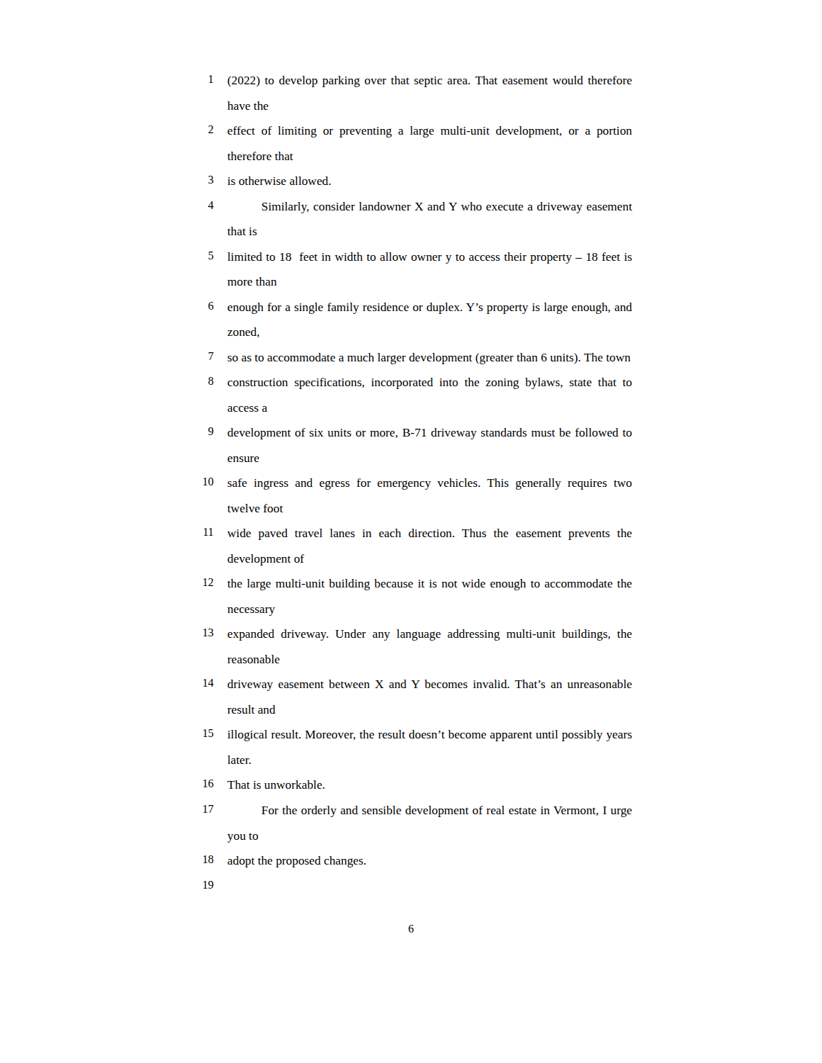(2022) to develop parking over that septic area. That easement would therefore have the
effect of limiting or preventing a large multi-unit development, or a portion therefore that
is otherwise allowed.
Similarly, consider landowner X and Y who execute a driveway easement that is
limited to 18 feet in width to allow owner y to access their property – 18 feet is more than
enough for a single family residence or duplex. Y’s property is large enough, and zoned,
so as to accommodate a much larger development (greater than 6 units). The town
construction specifications, incorporated into the zoning bylaws, state that to access a
development of six units or more, B-71 driveway standards must be followed to ensure
safe ingress and egress for emergency vehicles. This generally requires two twelve foot
wide paved travel lanes in each direction. Thus the easement prevents the development of
the large multi-unit building because it is not wide enough to accommodate the necessary
expanded driveway. Under any language addressing multi-unit buildings, the reasonable
driveway easement between X and Y becomes invalid. That’s an unreasonable result and
illogical result. Moreover, the result doesn’t become apparent until possibly years later.
That is unworkable.
For the orderly and sensible development of real estate in Vermont, I urge you to
adopt the proposed changes.
6